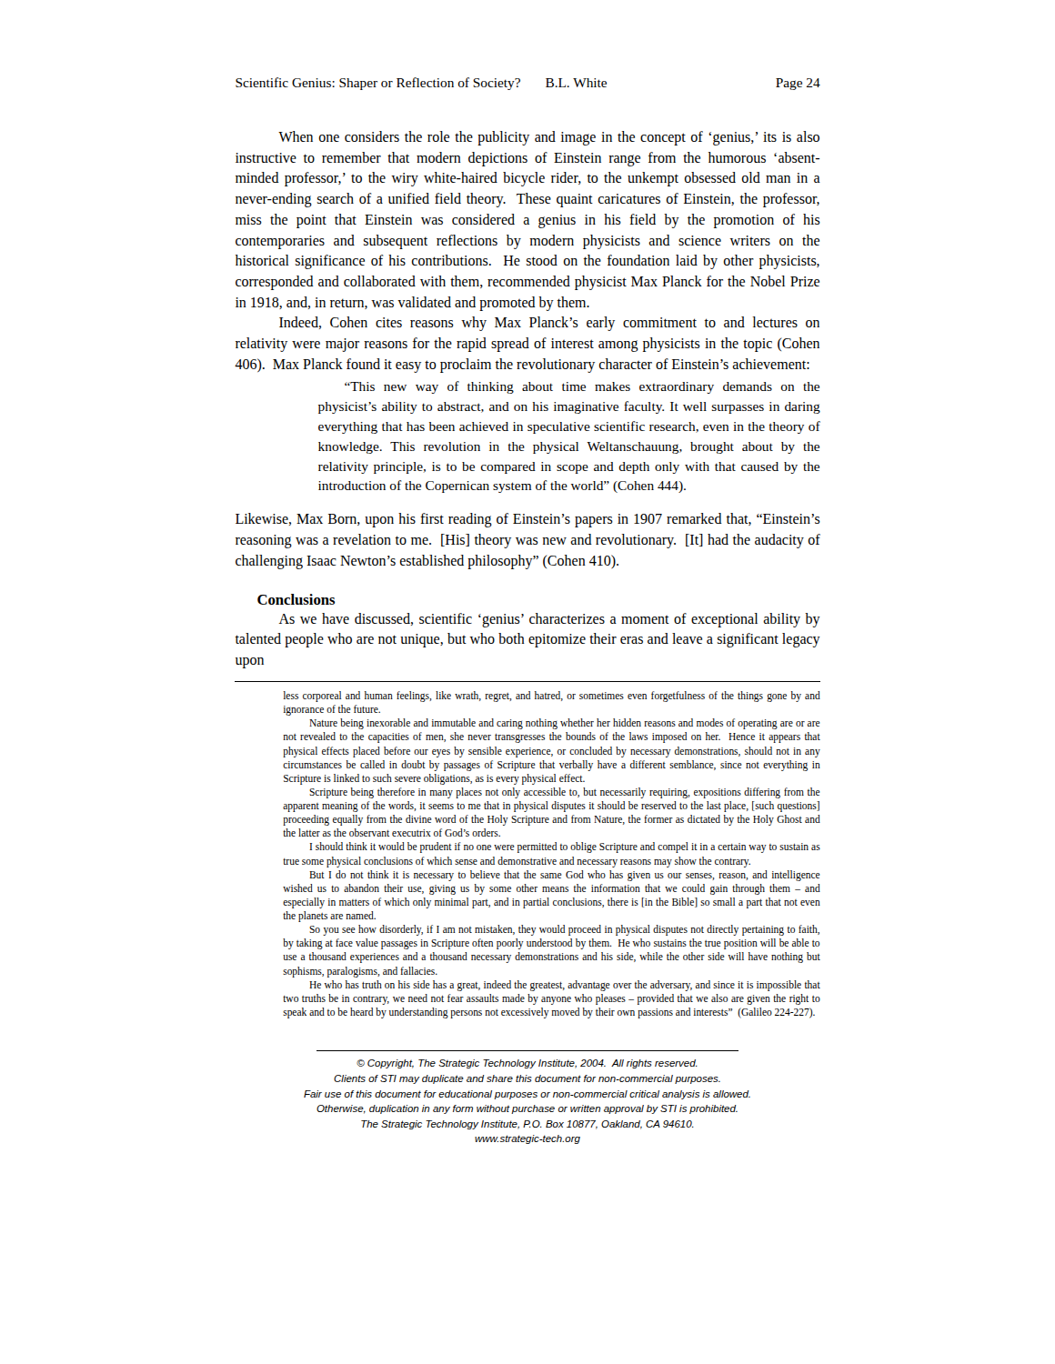Scientific Genius: Shaper or Reflection of Society?B.L. White
Page 24
When one considers the role the publicity and image in the concept of ‘genius,’ its is also instructive to remember that modern depictions of Einstein range from the humorous ‘absent-minded professor,’ to the wiry white-haired bicycle rider, to the unkempt obsessed old man in a never-ending search of a unified field theory. These quaint caricatures of Einstein, the professor, miss the point that Einstein was considered a genius in his field by the promotion of his contemporaries and subsequent reflections by modern physicists and science writers on the historical significance of his contributions. He stood on the foundation laid by other physicists, corresponded and collaborated with them, recommended physicist Max Planck for the Nobel Prize in 1918, and, in return, was validated and promoted by them.
Indeed, Cohen cites reasons why Max Planck’s early commitment to and lectures on relativity were major reasons for the rapid spread of interest among physicists in the topic (Cohen 406). Max Planck found it easy to proclaim the revolutionary character of Einstein’s achievement:
“This new way of thinking about time makes extraordinary demands on the physicist’s ability to abstract, and on his imaginative faculty. It well surpasses in daring everything that has been achieved in speculative scientific research, even in the theory of knowledge. This revolution in the physical Weltanschauung, brought about by the relativity principle, is to be compared in scope and depth only with that caused by the introduction of the Copernican system of the world” (Cohen 444).
Likewise, Max Born, upon his first reading of Einstein’s papers in 1907 remarked that, “Einstein’s reasoning was a revelation to me. [His] theory was new and revolutionary. [It] had the audacity of challenging Isaac Newton’s established philosophy” (Cohen 410).
Conclusions
As we have discussed, scientific ‘genius’ characterizes a moment of exceptional ability by talented people who are not unique, but who both epitomize their eras and leave a significant legacy upon
less corporeal and human feelings, like wrath, regret, and hatred, or sometimes even forgetfulness of the things gone by and ignorance of the future.
Nature being inexorable and immutable and caring nothing whether her hidden reasons and modes of operating are or are not revealed to the capacities of men, she never transgresses the bounds of the laws imposed on her. Hence it appears that physical effects placed before our eyes by sensible experience, or concluded by necessary demonstrations, should not in any circumstances be called in doubt by passages of Scripture that verbally have a different semblance, since not everything in Scripture is linked to such severe obligations, as is every physical effect.
Scripture being therefore in many places not only accessible to, but necessarily requiring, expositions differing from the apparent meaning of the words, it seems to me that in physical disputes it should be reserved to the last place, [such questions] proceeding equally from the divine word of the Holy Scripture and from Nature, the former as dictated by the Holy Ghost and the latter as the observant executrix of God’s orders.
I should think it would be prudent if no one were permitted to oblige Scripture and compel it in a certain way to sustain as true some physical conclusions of which sense and demonstrative and necessary reasons may show the contrary.
But I do not think it is necessary to believe that the same God who has given us our senses, reason, and intelligence wished us to abandon their use, giving us by some other means the information that we could gain through them – and especially in matters of which only minimal part, and in partial conclusions, there is [in the Bible] so small a part that not even the planets are named.
So you see how disorderly, if I am not mistaken, they would proceed in physical disputes not directly pertaining to faith, by taking at face value passages in Scripture often poorly understood by them. He who sustains the true position will be able to use a thousand experiences and a thousand necessary demonstrations and his side, while the other side will have nothing but sophisms, paralogisms, and fallacies.
He who has truth on his side has a great, indeed the greatest, advantage over the adversary, and since it is impossible that two truths be in contrary, we need not fear assaults made by anyone who pleases – provided that we also are given the right to speak and to be heard by understanding persons not excessively moved by their own passions and interests” (Galileo 224-227).
© Copyright, The Strategic Technology Institute, 2004. All rights reserved.
Clients of STI may duplicate and share this document for non-commercial purposes.
Fair use of this document for educational purposes or non-commercial critical analysis is allowed.
Otherwise, duplication in any form without purchase or written approval by STI is prohibited.
The Strategic Technology Institute, P.O. Box 10877, Oakland, CA 94610.
www.strategic-tech.org